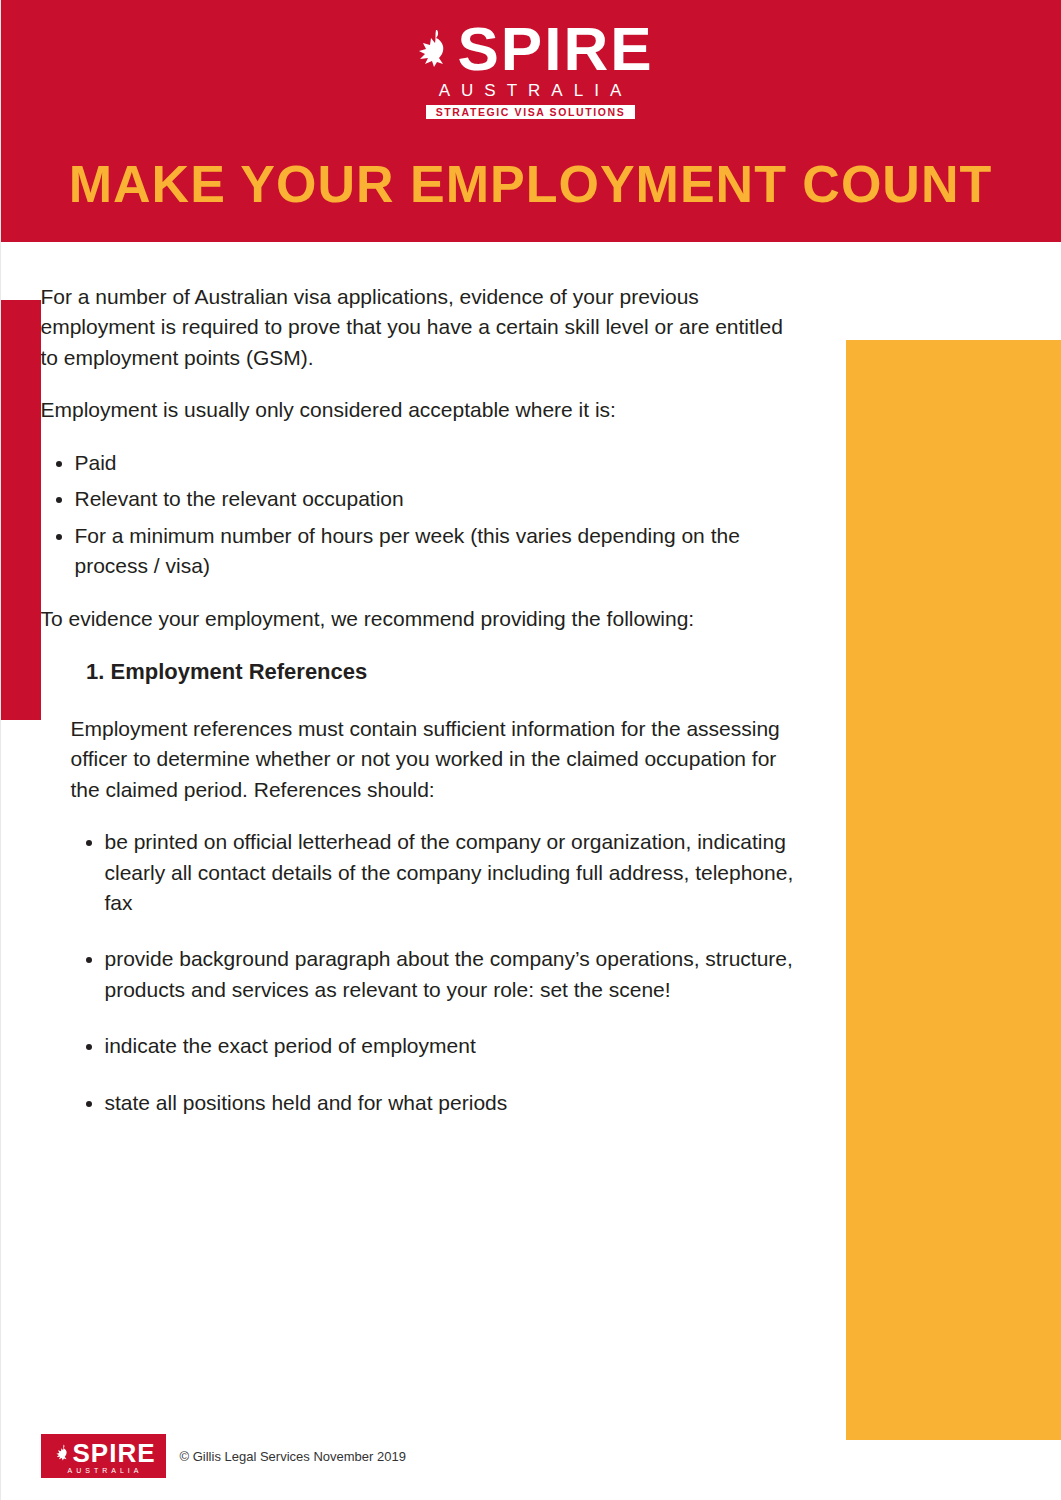SPIRE
AUSTRALIA
STRATEGIC VISA SOLUTIONS
Make your employment count
For a number of Australian visa applications, evidence of your previous employment is required to prove that you have a certain skill level or are entitled to employment points (GSM).
Employment is usually only considered acceptable where it is:
Paid
Relevant to the relevant occupation
For a minimum number of hours per week (this varies depending on the process / visa)
To evidence your employment, we recommend providing the following:
Employment References
Employment references must contain sufficient information for the assessing officer to determine whether or not you worked in the claimed occupation for the claimed period. References should:
be printed on official letterhead of the company or organization, indicating clearly all contact details of the company including full address, telephone, fax
provide background paragraph about the company’s operations, structure, products and services as relevant to your role: set the scene!
indicate the exact period of employment
state all positions held and for what periods
SPIRE
AUSTRALIA
© Gillis Legal Services November 2019